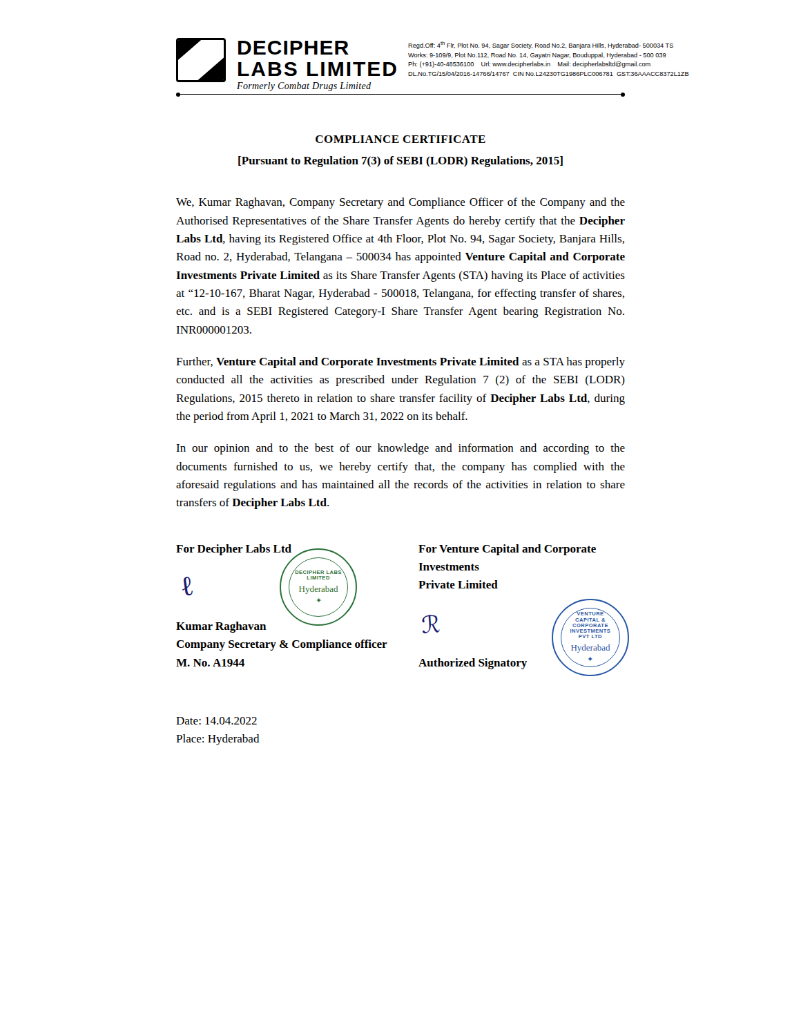DECIPHER
LABS LIMITED
Formerly Combat Drugs Limited
Regd.Off: 4th Flr, Plot No. 94, Sagar Society, Road No.2, Banjara Hills, Hyderabad- 500034 TS
Works: 9-109/9, Plot No.112, Road No. 14, Gayatri Nagar, Bouduppal, Hyderabad - 500 039
Ph: (+91)-40-48536100 Url: www.decipherlabs.in Mail: decipherlabsltd@gmail.com
DL.No.TG/15/04/2016-14766/14767 CIN No.L24230TG1986PLC006781 GST:36AAACC8372L1ZB
COMPLIANCE CERTIFICATE
[Pursuant to Regulation 7(3) of SEBI (LODR) Regulations, 2015]
We, Kumar Raghavan, Company Secretary and Compliance Officer of the Company and the Authorised Representatives of the Share Transfer Agents do hereby certify that the Decipher Labs Ltd, having its Registered Office at 4th Floor, Plot No. 94, Sagar Society, Banjara Hills, Road no. 2, Hyderabad, Telangana – 500034 has appointed Venture Capital and Corporate Investments Private Limited as its Share Transfer Agents (STA) having its Place of activities at “12-10-167, Bharat Nagar, Hyderabad - 500018, Telangana, for effecting transfer of shares, etc. and is a SEBI Registered Category-I Share Transfer Agent bearing Registration No. INR000001203.
Further, Venture Capital and Corporate Investments Private Limited as a STA has properly conducted all the activities as prescribed under Regulation 7 (2) of the SEBI (LODR) Regulations, 2015 thereto in relation to share transfer facility of Decipher Labs Ltd, during the period from April 1, 2021 to March 31, 2022 on its behalf.
In our opinion and to the best of our knowledge and information and according to the documents furnished to us, we hereby certify that, the company has complied with the aforesaid regulations and has maintained all the records of the activities in relation to share transfers of Decipher Labs Ltd.
For Decipher Labs Ltd
ℓ
DECIPHER LABS LIMITED
Hyderabad
✦
Kumar Raghavan
Company Secretary & Compliance officer
M. No. A1944
For Venture Capital and Corporate Investments
Private Limited
ℛ
VENTURE CAPITAL & CORPORATE INVESTMENTS PVT LTD
Hyderabad
✦
Authorized Signatory
Date: 14.04.2022
Place: Hyderabad